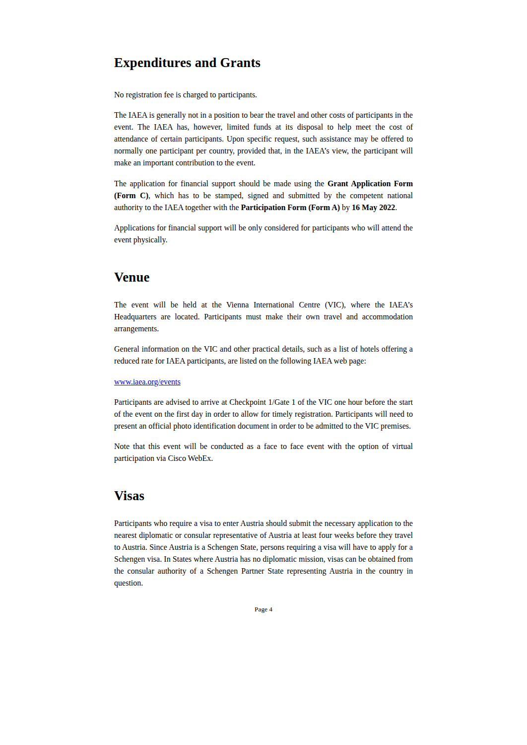Expenditures and Grants
No registration fee is charged to participants.
The IAEA is generally not in a position to bear the travel and other costs of participants in the event. The IAEA has, however, limited funds at its disposal to help meet the cost of attendance of certain participants. Upon specific request, such assistance may be offered to normally one participant per country, provided that, in the IAEA’s view, the participant will make an important contribution to the event.
The application for financial support should be made using the Grant Application Form (Form C), which has to be stamped, signed and submitted by the competent national authority to the IAEA together with the Participation Form (Form A) by 16 May 2022.
Applications for financial support will be only considered for participants who will attend the event physically.
Venue
The event will be held at the Vienna International Centre (VIC), where the IAEA’s Headquarters are located. Participants must make their own travel and accommodation arrangements.
General information on the VIC and other practical details, such as a list of hotels offering a reduced rate for IAEA participants, are listed on the following IAEA web page:
www.iaea.org/events
Participants are advised to arrive at Checkpoint 1/Gate 1 of the VIC one hour before the start of the event on the first day in order to allow for timely registration. Participants will need to present an official photo identification document in order to be admitted to the VIC premises.
Note that this event will be conducted as a face to face event with the option of virtual participation via Cisco WebEx.
Visas
Participants who require a visa to enter Austria should submit the necessary application to the nearest diplomatic or consular representative of Austria at least four weeks before they travel to Austria. Since Austria is a Schengen State, persons requiring a visa will have to apply for a Schengen visa. In States where Austria has no diplomatic mission, visas can be obtained from the consular authority of a Schengen Partner State representing Austria in the country in question.
Page 4